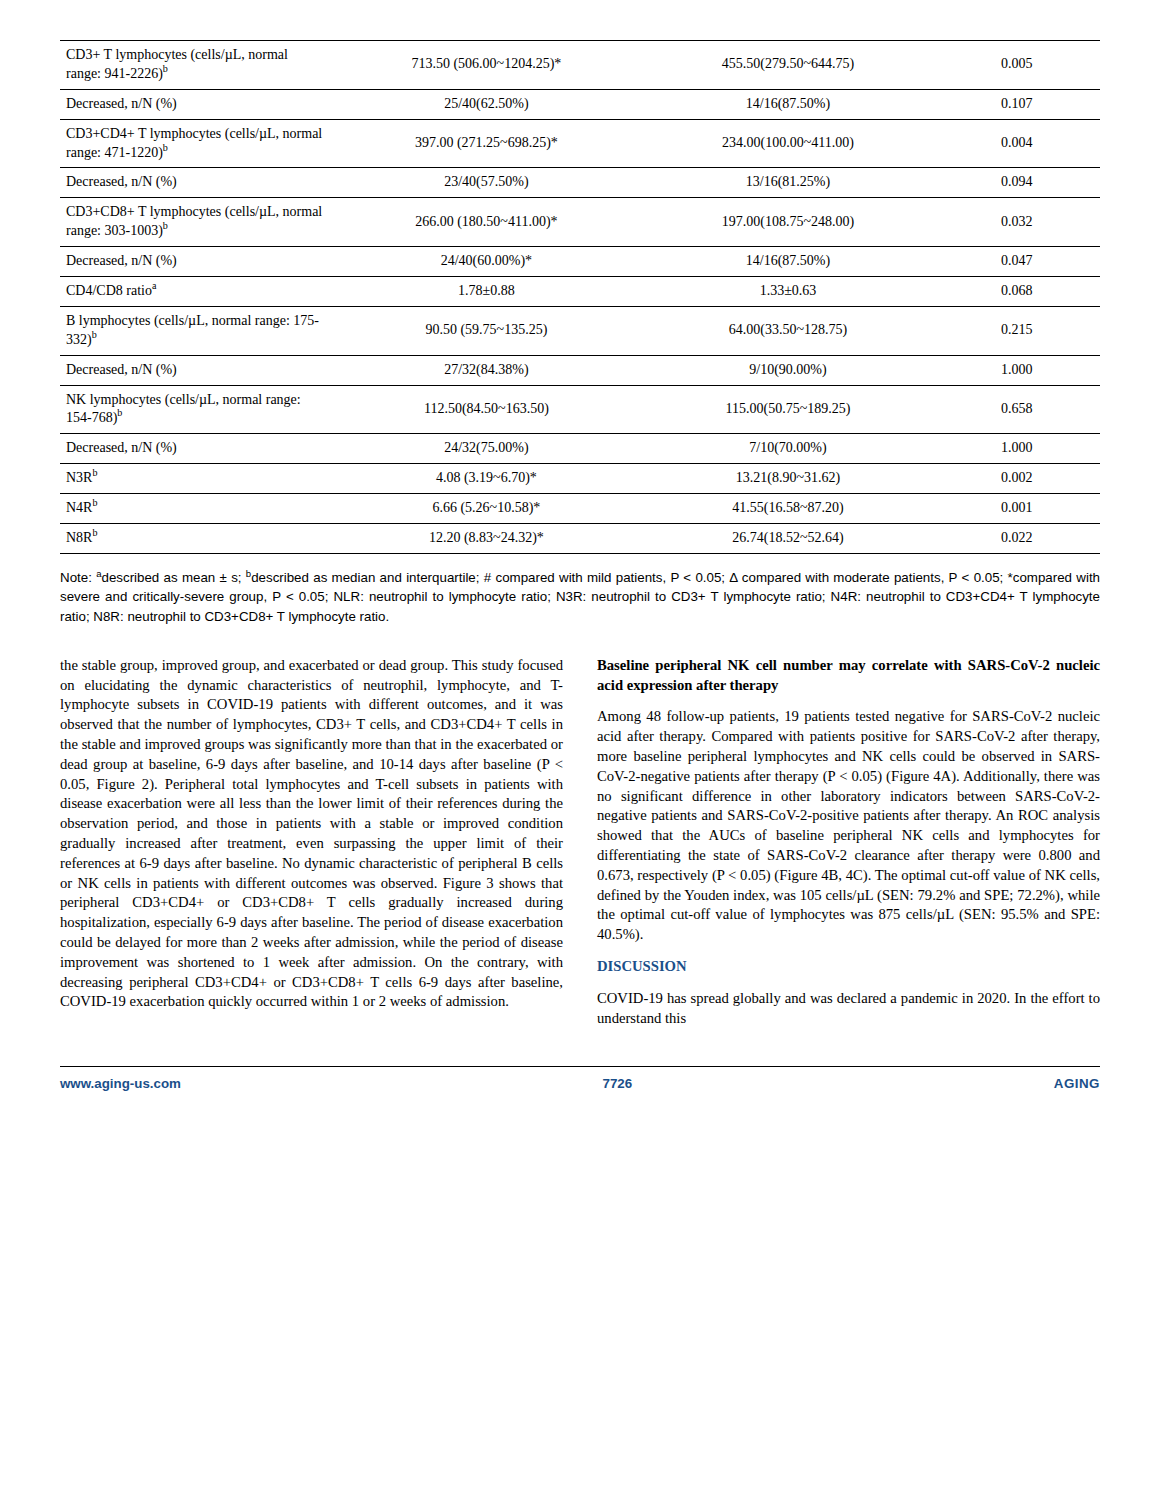| CD3+ T lymphocytes (cells/µL, normal range: 941-2226) b | 713.50 (506.00~1204.25)* | 455.50(279.50~644.75) | 0.005 |
| Decreased, n/N (%) | 25/40(62.50%) | 14/16(87.50%) | 0.107 |
| CD3+CD4+ T lymphocytes (cells/µL, normal range: 471-1220) b | 397.00 (271.25~698.25)* | 234.00(100.00~411.00) | 0.004 |
| Decreased, n/N (%) | 23/40(57.50%) | 13/16(81.25%) | 0.094 |
| CD3+CD8+ T lymphocytes (cells/µL, normal range: 303-1003) b | 266.00 (180.50~411.00)* | 197.00(108.75~248.00) | 0.032 |
| Decreased, n/N (%) | 24/40(60.00%)* | 14/16(87.50%) | 0.047 |
| CD4/CD8 ratio a | 1.78±0.88 | 1.33±0.63 | 0.068 |
| B lymphocytes (cells/µL, normal range: 175-332) b | 90.50 (59.75~135.25) | 64.00(33.50~128.75) | 0.215 |
| Decreased, n/N (%) | 27/32(84.38%) | 9/10(90.00%) | 1.000 |
| NK lymphocytes (cells/µL, normal range: 154-768) b | 112.50(84.50~163.50) | 115.00(50.75~189.25) | 0.658 |
| Decreased, n/N (%) | 24/32(75.00%) | 7/10(70.00%) | 1.000 |
| N3R b | 4.08 (3.19~6.70)* | 13.21(8.90~31.62) | 0.002 |
| N4R b | 6.66 (5.26~10.58)* | 41.55(16.58~87.20) | 0.001 |
| N8R b | 12.20 (8.83~24.32)* | 26.74(18.52~52.64) | 0.022 |
Note: adescribed as mean ± s; bdescribed as median and interquartile; # compared with mild patients, P < 0.05; Δ compared with moderate patients, P < 0.05; *compared with severe and critically-severe group, P < 0.05; NLR: neutrophil to lymphocyte ratio; N3R: neutrophil to CD3+ T lymphocyte ratio; N4R: neutrophil to CD3+CD4+ T lymphocyte ratio; N8R: neutrophil to CD3+CD8+ T lymphocyte ratio.
the stable group, improved group, and exacerbated or dead group. This study focused on elucidating the dynamic characteristics of neutrophil, lymphocyte, and T-lymphocyte subsets in COVID-19 patients with different outcomes, and it was observed that the number of lymphocytes, CD3+ T cells, and CD3+CD4+ T cells in the stable and improved groups was significantly more than that in the exacerbated or dead group at baseline, 6-9 days after baseline, and 10-14 days after baseline (P < 0.05, Figure 2). Peripheral total lymphocytes and T-cell subsets in patients with disease exacerbation were all less than the lower limit of their references during the observation period, and those in patients with a stable or improved condition gradually increased after treatment, even surpassing the upper limit of their references at 6-9 days after baseline. No dynamic characteristic of peripheral B cells or NK cells in patients with different outcomes was observed. Figure 3 shows that peripheral CD3+CD4+ or CD3+CD8+ T cells gradually increased during hospitalization, especially 6-9 days after baseline. The period of disease exacerbation could be delayed for more than 2 weeks after admission, while the period of disease improvement was shortened to 1 week after admission. On the contrary, with decreasing peripheral CD3+CD4+ or CD3+CD8+ T cells 6-9 days after baseline, COVID-19 exacerbation quickly occurred within 1 or 2 weeks of admission.
Baseline peripheral NK cell number may correlate with SARS-CoV-2 nucleic acid expression after therapy
Among 48 follow-up patients, 19 patients tested negative for SARS-CoV-2 nucleic acid after therapy. Compared with patients positive for SARS-CoV-2 after therapy, more baseline peripheral lymphocytes and NK cells could be observed in SARS-CoV-2-negative patients after therapy (P < 0.05) (Figure 4A). Additionally, there was no significant difference in other laboratory indicators between SARS-CoV-2-negative patients and SARS-CoV-2-positive patients after therapy. An ROC analysis showed that the AUCs of baseline peripheral NK cells and lymphocytes for differentiating the state of SARS-CoV-2 clearance after therapy were 0.800 and 0.673, respectively (P < 0.05) (Figure 4B, 4C). The optimal cut-off value of NK cells, defined by the Youden index, was 105 cells/µL (SEN: 79.2% and SPE; 72.2%), while the optimal cut-off value of lymphocytes was 875 cells/µL (SEN: 95.5% and SPE: 40.5%).
DISCUSSION
COVID-19 has spread globally and was declared a pandemic in 2020. In the effort to understand this
www.aging-us.com 7726 AGING